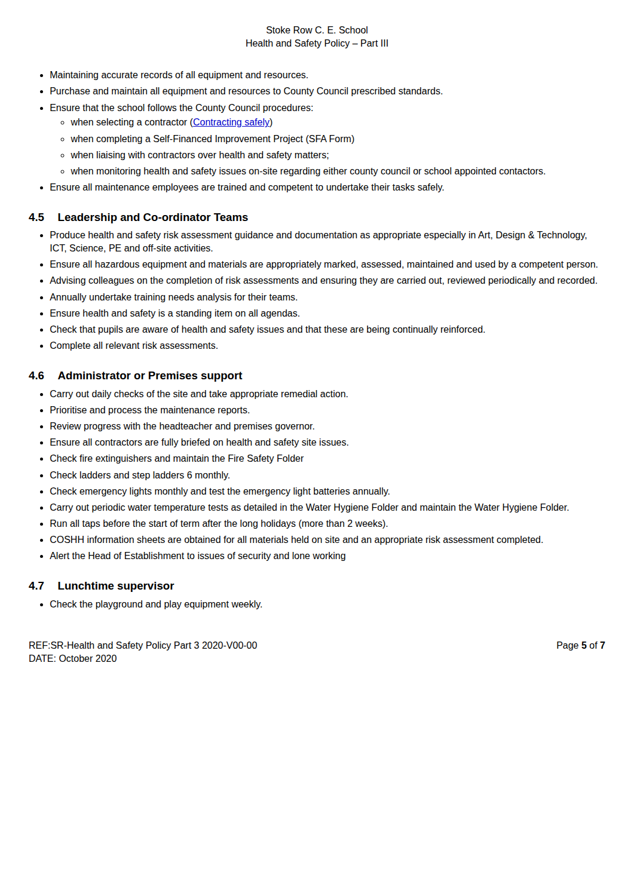Stoke Row C. E. School
Health and Safety Policy – Part III
Maintaining accurate records of all equipment and resources.
Purchase and maintain all equipment and resources to County Council prescribed standards.
Ensure that the school follows the County Council procedures:
when selecting a contractor (Contracting safely)
when completing a Self-Financed Improvement Project (SFA Form)
when liaising with contractors over health and safety matters;
when monitoring health and safety issues on-site regarding either county council or school appointed contactors.
Ensure all maintenance employees are trained and competent to undertake their tasks safely.
4.5 Leadership and Co-ordinator Teams
Produce health and safety risk assessment guidance and documentation as appropriate especially in Art, Design & Technology, ICT, Science, PE and off-site activities.
Ensure all hazardous equipment and materials are appropriately marked, assessed, maintained and used by a competent person.
Advising colleagues on the completion of risk assessments and ensuring they are carried out, reviewed periodically and recorded.
Annually undertake training needs analysis for their teams.
Ensure health and safety is a standing item on all agendas.
Check that pupils are aware of health and safety issues and that these are being continually reinforced.
Complete all relevant risk assessments.
4.6 Administrator or Premises support
Carry out daily checks of the site and take appropriate remedial action.
Prioritise and process the maintenance reports.
Review progress with the headteacher and premises governor.
Ensure all contractors are fully briefed on health and safety site issues.
Check fire extinguishers and maintain the Fire Safety Folder
Check ladders and step ladders 6 monthly.
Check emergency lights monthly and test the emergency light batteries annually.
Carry out periodic water temperature tests as detailed in the Water Hygiene Folder and maintain the Water Hygiene Folder.
Run all taps before the start of term after the long holidays (more than 2 weeks).
COSHH information sheets are obtained for all materials held on site and an appropriate risk assessment completed.
Alert the Head of Establishment to issues of security and lone working
4.7 Lunchtime supervisor
Check the playground and play equipment weekly.
REF:SR-Health and Safety Policy Part 3 2020-V00-00
DATE: October 2020
Page 5 of 7